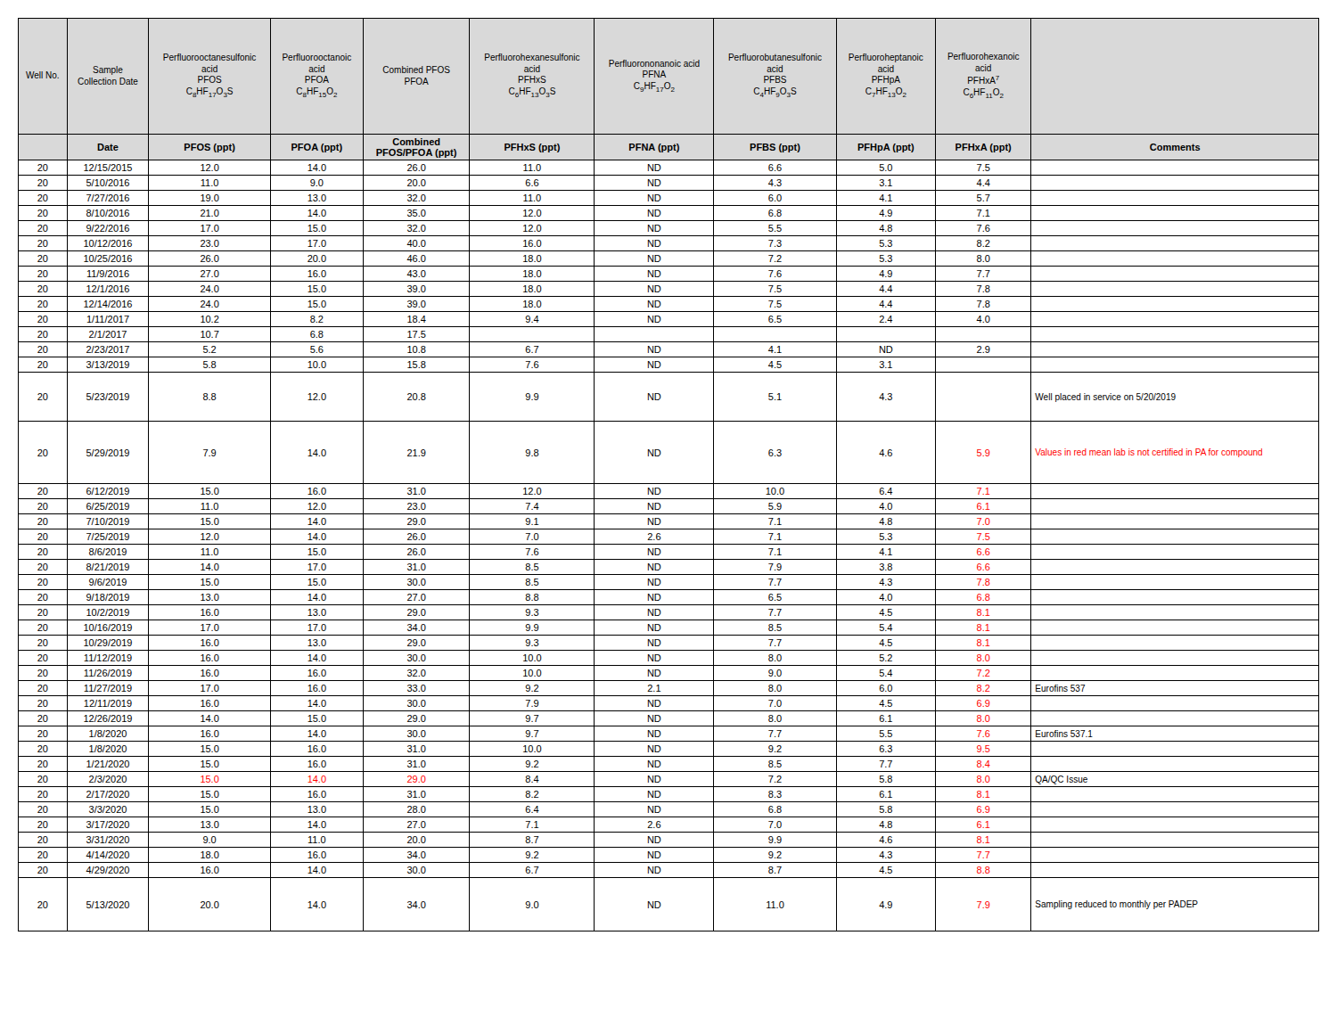| Well No. | Sample Collection Date | Perfluorooctanesulfonic acid PFOS C 8 HF 17 O 3 S | Perfluorooctanoic acid PFOA C 8 HF 15 O 2 | Combined PFOS PFOA | Perfluorohexanesulfonic acid PFHxS C 6 HF 13 O 3 S | Perfluorononanoic acid PFNA C 9 HF 17 O 2 | Perfluorobutanesulfonic acid PFBS C 4 HF 9 O 3 S | Perfluoroheptanoic acid PFHpA C 7 HF 13 O 2 | Perfluorohexanoic acid PFHxA 7 C 6 HF 11 O 2 | |
| --- | --- | --- | --- | --- | --- | --- | --- | --- | --- | --- |
| | Date | PFOS (ppt) | PFOA (ppt) | Combined PFOS/PFOA (ppt) | PFHxS (ppt) | PFNA (ppt) | PFBS (ppt) | PFHpA (ppt) | PFHxA (ppt) | Comments |
| 20 | 12/15/2015 | 12.0 | 14.0 | 26.0 | 11.0 | ND | 6.6 | 5.0 | 7.5 | |
| 20 | 5/10/2016 | 11.0 | 9.0 | 20.0 | 6.6 | ND | 4.3 | 3.1 | 4.4 | |
| 20 | 7/27/2016 | 19.0 | 13.0 | 32.0 | 11.0 | ND | 6.0 | 4.1 | 5.7 | |
| 20 | 8/10/2016 | 21.0 | 14.0 | 35.0 | 12.0 | ND | 6.8 | 4.9 | 7.1 | |
| 20 | 9/22/2016 | 17.0 | 15.0 | 32.0 | 12.0 | ND | 5.5 | 4.8 | 7.6 | |
| 20 | 10/12/2016 | 23.0 | 17.0 | 40.0 | 16.0 | ND | 7.3 | 5.3 | 8.2 | |
| 20 | 10/25/2016 | 26.0 | 20.0 | 46.0 | 18.0 | ND | 7.2 | 5.3 | 8.0 | |
| 20 | 11/9/2016 | 27.0 | 16.0 | 43.0 | 18.0 | ND | 7.6 | 4.9 | 7.7 | |
| 20 | 12/1/2016 | 24.0 | 15.0 | 39.0 | 18.0 | ND | 7.5 | 4.4 | 7.8 | |
| 20 | 12/14/2016 | 24.0 | 15.0 | 39.0 | 18.0 | ND | 7.5 | 4.4 | 7.8 | |
| 20 | 1/11/2017 | 10.2 | 8.2 | 18.4 | 9.4 | ND | 6.5 | 2.4 | 4.0 | |
| 20 | 2/1/2017 | 10.7 | 6.8 | 17.5 | | | | | | |
| 20 | 2/23/2017 | 5.2 | 5.6 | 10.8 | 6.7 | ND | 4.1 | ND | 2.9 | |
| 20 | 3/13/2019 | 5.8 | 10.0 | 15.8 | 7.6 | ND | 4.5 | 3.1 | | |
| 20 | 5/23/2019 | 8.8 | 12.0 | 20.8 | 9.9 | ND | 5.1 | 4.3 | | Well placed in service on 5/20/2019 |
| 20 | 5/29/2019 | 7.9 | 14.0 | 21.9 | 9.8 | ND | 6.3 | 4.6 | 5.9 | Values in red mean lab is not certified in PA for compound |
| 20 | 6/12/2019 | 15.0 | 16.0 | 31.0 | 12.0 | ND | 10.0 | 6.4 | 7.1 | |
| 20 | 6/25/2019 | 11.0 | 12.0 | 23.0 | 7.4 | ND | 5.9 | 4.0 | 6.1 | |
| 20 | 7/10/2019 | 15.0 | 14.0 | 29.0 | 9.1 | ND | 7.1 | 4.8 | 7.0 | |
| 20 | 7/25/2019 | 12.0 | 14.0 | 26.0 | 7.0 | 2.6 | 7.1 | 5.3 | 7.5 | |
| 20 | 8/6/2019 | 11.0 | 15.0 | 26.0 | 7.6 | ND | 7.1 | 4.1 | 6.6 | |
| 20 | 8/21/2019 | 14.0 | 17.0 | 31.0 | 8.5 | ND | 7.9 | 3.8 | 6.6 | |
| 20 | 9/6/2019 | 15.0 | 15.0 | 30.0 | 8.5 | ND | 7.7 | 4.3 | 7.8 | |
| 20 | 9/18/2019 | 13.0 | 14.0 | 27.0 | 8.8 | ND | 6.5 | 4.0 | 6.8 | |
| 20 | 10/2/2019 | 16.0 | 13.0 | 29.0 | 9.3 | ND | 7.7 | 4.5 | 8.1 | |
| 20 | 10/16/2019 | 17.0 | 17.0 | 34.0 | 9.9 | ND | 8.5 | 5.4 | 8.1 | |
| 20 | 10/29/2019 | 16.0 | 13.0 | 29.0 | 9.3 | ND | 7.7 | 4.5 | 8.1 | |
| 20 | 11/12/2019 | 16.0 | 14.0 | 30.0 | 10.0 | ND | 8.0 | 5.2 | 8.0 | |
| 20 | 11/26/2019 | 16.0 | 16.0 | 32.0 | 10.0 | ND | 9.0 | 5.4 | 7.2 | |
| 20 | 11/27/2019 | 17.0 | 16.0 | 33.0 | 9.2 | 2.1 | 8.0 | 6.0 | 8.2 | Eurofins 537 |
| 20 | 12/11/2019 | 16.0 | 14.0 | 30.0 | 7.9 | ND | 7.0 | 4.5 | 6.9 | |
| 20 | 12/26/2019 | 14.0 | 15.0 | 29.0 | 9.7 | ND | 8.0 | 6.1 | 8.0 | |
| 20 | 1/8/2020 | 16.0 | 14.0 | 30.0 | 9.7 | ND | 7.7 | 5.5 | 7.6 | Eurofins 537.1 |
| 20 | 1/8/2020 | 15.0 | 16.0 | 31.0 | 10.0 | ND | 9.2 | 6.3 | 9.5 | |
| 20 | 1/21/2020 | 15.0 | 16.0 | 31.0 | 9.2 | ND | 8.5 | 7.7 | 8.4 | |
| 20 | 2/3/2020 | 15.0 | 14.0 | 29.0 | 8.4 | ND | 7.2 | 5.8 | 8.0 | QA/QC Issue |
| 20 | 2/17/2020 | 15.0 | 16.0 | 31.0 | 8.2 | ND | 8.3 | 6.1 | 8.1 | |
| 20 | 3/3/2020 | 15.0 | 13.0 | 28.0 | 6.4 | ND | 6.8 | 5.8 | 6.9 | |
| 20 | 3/17/2020 | 13.0 | 14.0 | 27.0 | 7.1 | 2.6 | 7.0 | 4.8 | 6.1 | |
| 20 | 3/31/2020 | 9.0 | 11.0 | 20.0 | 8.7 | ND | 9.9 | 4.6 | 8.1 | |
| 20 | 4/14/2020 | 18.0 | 16.0 | 34.0 | 9.2 | ND | 9.2 | 4.3 | 7.7 | |
| 20 | 4/29/2020 | 16.0 | 14.0 | 30.0 | 6.7 | ND | 8.7 | 4.5 | 8.8 | |
| 20 | 5/13/2020 | 20.0 | 14.0 | 34.0 | 9.0 | ND | 11.0 | 4.9 | 7.9 | Sampling reduced to monthly per PADEP |